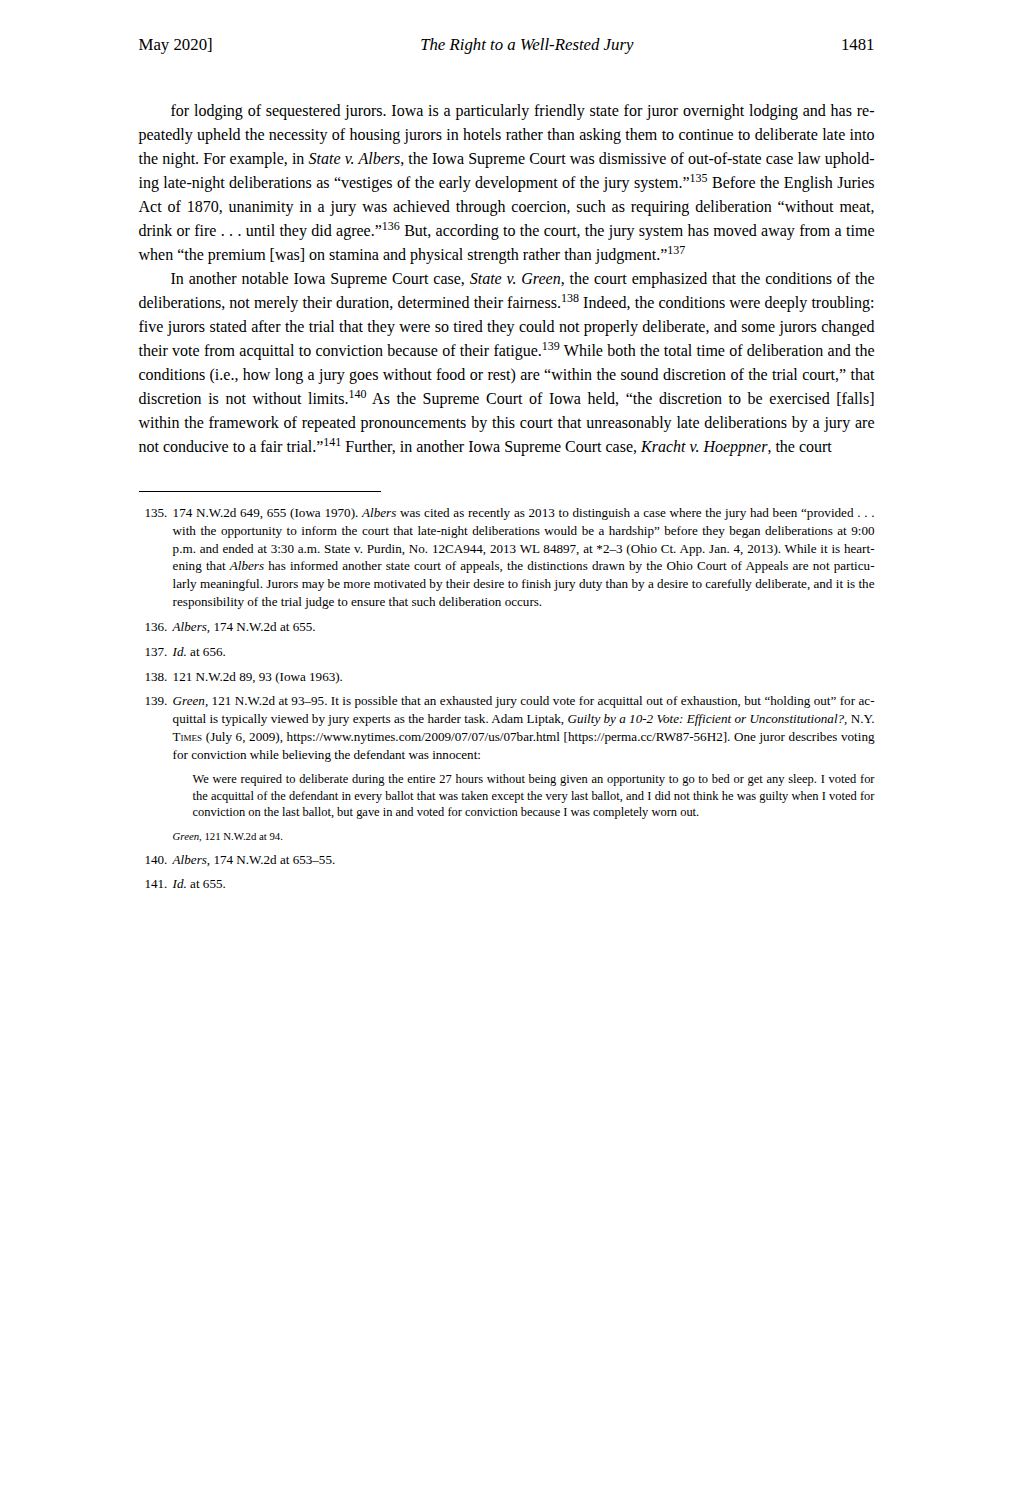May 2020] The Right to a Well-Rested Jury 1481
for lodging of sequestered jurors. Iowa is a particularly friendly state for juror overnight lodging and has repeatedly upheld the necessity of housing jurors in hotels rather than asking them to continue to deliberate late into the night. For example, in State v. Albers, the Iowa Supreme Court was dismissive of out-of-state case law upholding late-night deliberations as “vestiges of the early development of the jury system.”135 Before the English Juries Act of 1870, unanimity in a jury was achieved through coercion, such as requiring deliberation “without meat, drink or fire . . . until they did agree.”136 But, according to the court, the jury system has moved away from a time when “the premium [was] on stamina and physical strength rather than judgment.”137
In another notable Iowa Supreme Court case, State v. Green, the court emphasized that the conditions of the deliberations, not merely their duration, determined their fairness.138 Indeed, the conditions were deeply troubling: five jurors stated after the trial that they were so tired they could not properly deliberate, and some jurors changed their vote from acquittal to conviction because of their fatigue.139 While both the total time of deliberation and the conditions (i.e., how long a jury goes without food or rest) are “within the sound discretion of the trial court,” that discretion is not without limits.140 As the Supreme Court of Iowa held, “the discretion to be exercised [falls] within the framework of repeated pronouncements by this court that unreasonably late deliberations by a jury are not conducive to a fair trial.”141 Further, in another Iowa Supreme Court case, Kracht v. Hoeppner, the court
135. 174 N.W.2d 649, 655 (Iowa 1970). Albers was cited as recently as 2013 to distinguish a case where the jury had been “provided . . . with the opportunity to inform the court that late-night deliberations would be a hardship” before they began deliberations at 9:00 p.m. and ended at 3:30 a.m. State v. Purdin, No. 12CA944, 2013 WL 84897, at *2–3 (Ohio Ct. App. Jan. 4, 2013). While it is heartening that Albers has informed another state court of appeals, the distinctions drawn by the Ohio Court of Appeals are not particularly meaningful. Jurors may be more motivated by their desire to finish jury duty than by a desire to carefully deliberate, and it is the responsibility of the trial judge to ensure that such deliberation occurs.
136. Albers, 174 N.W.2d at 655.
137. Id. at 656.
138. 121 N.W.2d 89, 93 (Iowa 1963).
139. Green, 121 N.W.2d at 93–95. It is possible that an exhausted jury could vote for acquittal out of exhaustion, but “holding out” for acquittal is typically viewed by jury experts as the harder task. Adam Liptak, Guilty by a 10-2 Vote: Efficient or Unconstitutional?, N.Y. Times (July 6, 2009), https://www.nytimes.com/2009/07/07/us/07bar.html [https://perma.cc/RW87-56H2]. One juror describes voting for conviction while believing the defendant was innocent:
We were required to deliberate during the entire 27 hours without being given an opportunity to go to bed or get any sleep. I voted for the acquittal of the defendant in every ballot that was taken except the very last ballot, and I did not think he was guilty when I voted for conviction on the last ballot, but gave in and voted for conviction because I was completely worn out.
Green, 121 N.W.2d at 94.
140. Albers, 174 N.W.2d at 653–55.
141. Id. at 655.